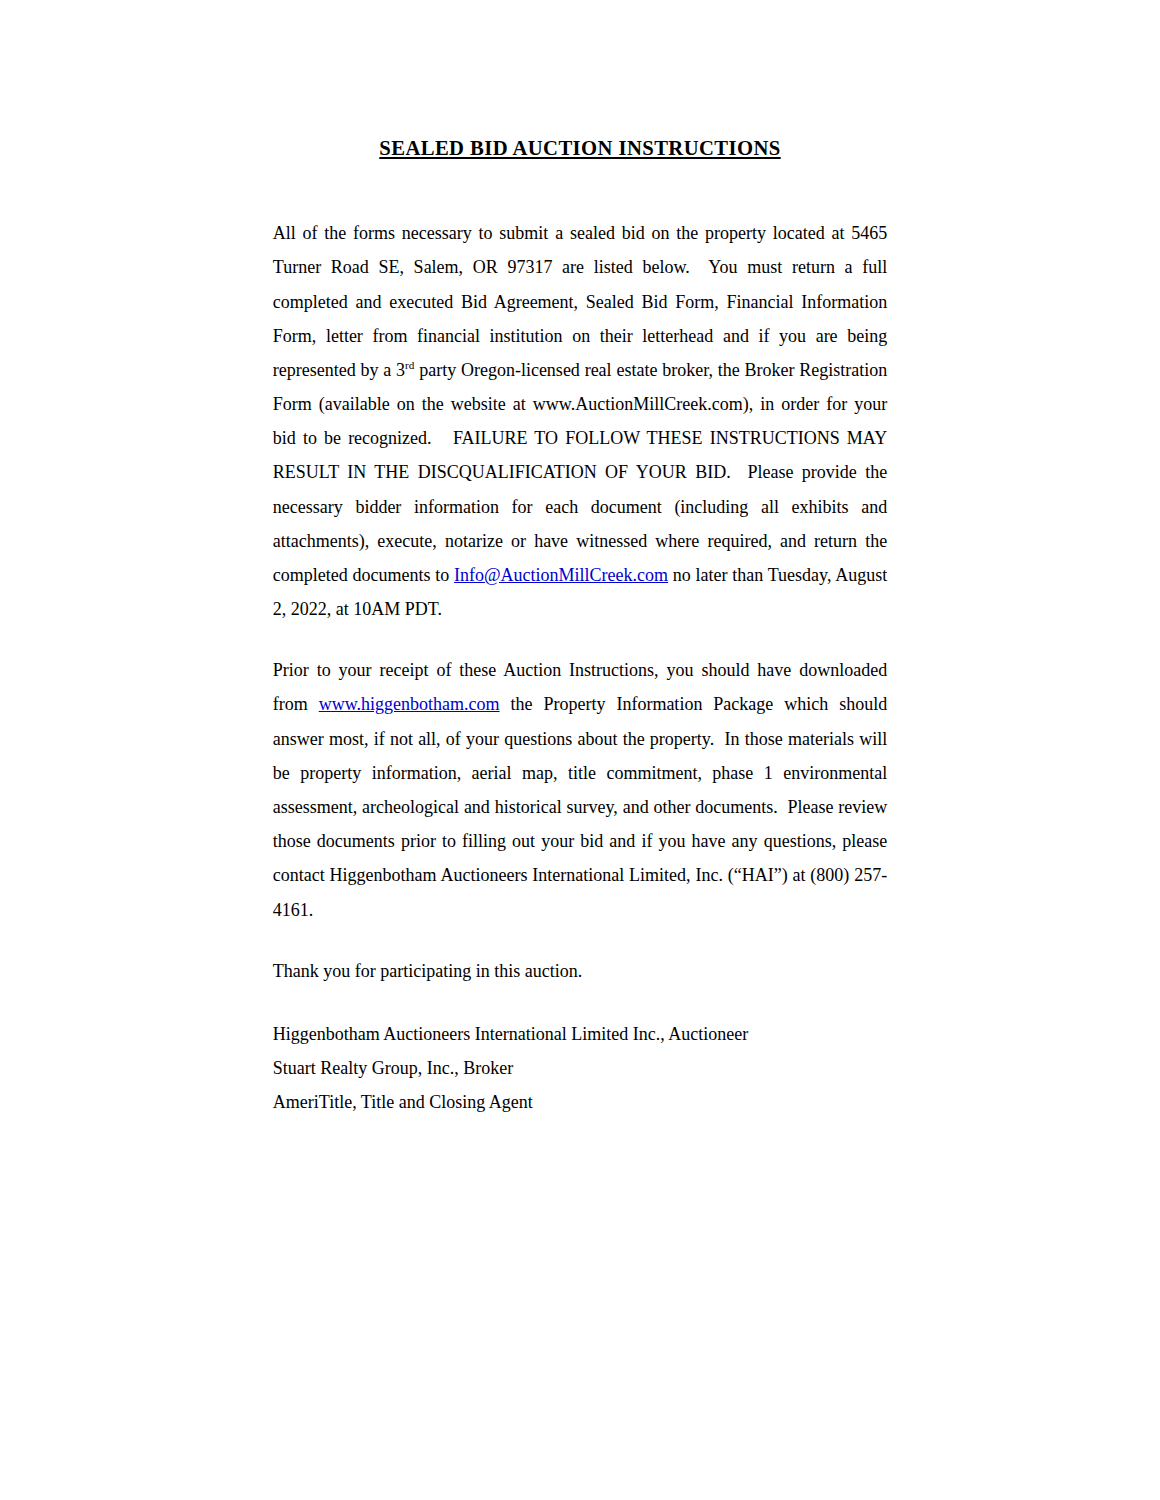SEALED BID AUCTION INSTRUCTIONS
All of the forms necessary to submit a sealed bid on the property located at 5465 Turner Road SE, Salem, OR 97317 are listed below. You must return a full completed and executed Bid Agreement, Sealed Bid Form, Financial Information Form, letter from financial institution on their letterhead and if you are being represented by a 3rd party Oregon-licensed real estate broker, the Broker Registration Form (available on the website at www.AuctionMillCreek.com), in order for your bid to be recognized. FAILURE TO FOLLOW THESE INSTRUCTIONS MAY RESULT IN THE DISCQUALIFICATION OF YOUR BID. Please provide the necessary bidder information for each document (including all exhibits and attachments), execute, notarize or have witnessed where required, and return the completed documents to Info@AuctionMillCreek.com no later than Tuesday, August 2, 2022, at 10AM PDT.
Prior to your receipt of these Auction Instructions, you should have downloaded from www.higgenbotham.com the Property Information Package which should answer most, if not all, of your questions about the property. In those materials will be property information, aerial map, title commitment, phase 1 environmental assessment, archeological and historical survey, and other documents. Please review those documents prior to filling out your bid and if you have any questions, please contact Higgenbotham Auctioneers International Limited, Inc. (“HAI”) at (800) 257-4161.
Thank you for participating in this auction.
Higgenbotham Auctioneers International Limited Inc., Auctioneer
Stuart Realty Group, Inc., Broker
AmeriTitle, Title and Closing Agent